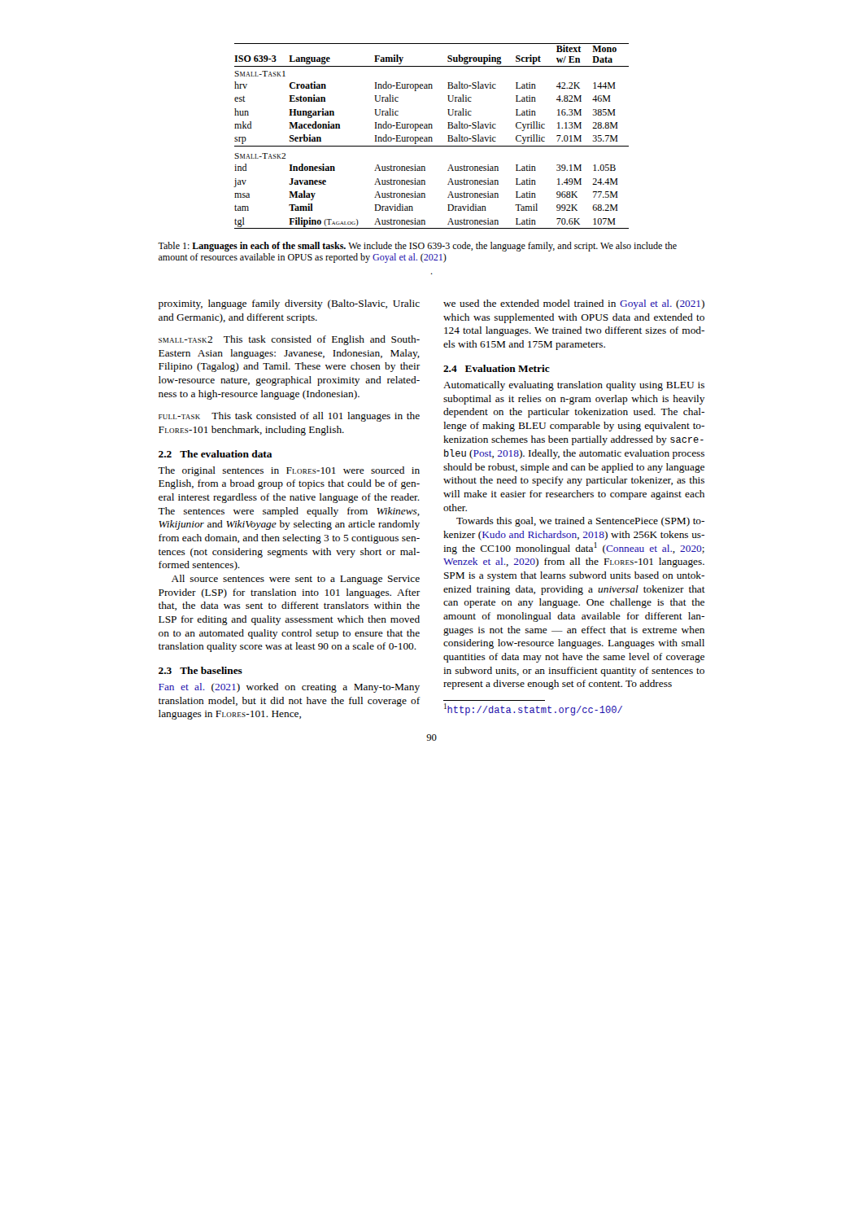| ISO 639-3 | Language | Family | Subgrouping | Script | Bitext w/ En | Mono Data |
| --- | --- | --- | --- | --- | --- | --- |
| Small-Task 1 |
| hrv | Croatian | Indo-European | Balto-Slavic | Latin | 42.2K | 144M |
| est | Estonian | Uralic | Uralic | Latin | 4.82M | 46M |
| hun | Hungarian | Uralic | Uralic | Latin | 16.3M | 385M |
| mkd | Macedonian | Indo-European | Balto-Slavic | Cyrillic | 1.13M | 28.8M |
| srp | Serbian | Indo-European | Balto-Slavic | Cyrillic | 7.01M | 35.7M |
| Small-Task 2 |
| ind | Indonesian | Austronesian | Austronesian | Latin | 39.1M | 1.05B |
| jav | Javanese | Austronesian | Austronesian | Latin | 1.49M | 24.4M |
| msa | Malay | Austronesian | Austronesian | Latin | 968K | 77.5M |
| tam | Tamil | Dravidian | Dravidian | Tamil | 992K | 68.2M |
| tgl | Filipino (Tagalog) | Austronesian | Austronesian | Latin | 70.6K | 107M |
Table 1: Languages in each of the small tasks. We include the ISO 639-3 code, the language family, and script. We also include the amount of resources available in OPUS as reported by Goyal et al. (2021)
.
proximity, language family diversity (Balto-Slavic, Uralic and Germanic), and different scripts.
small-task2 This task consisted of English and South-Eastern Asian languages: Javanese, Indonesian, Malay, Filipino (Tagalog) and Tamil. These were chosen by their low-resource nature, geographical proximity and relatedness to a high-resource language (Indonesian).
full-task This task consisted of all 101 languages in the Flores-101 benchmark, including English.
2.2 The evaluation data
The original sentences in Flores-101 were sourced in English, from a broad group of topics that could be of general interest regardless of the native language of the reader. The sentences were sampled equally from Wikinews, Wikijunior and WikiVoyage by selecting an article randomly from each domain, and then selecting 3 to 5 contiguous sentences (not considering segments with very short or malformed sentences).
All source sentences were sent to a Language Service Provider (LSP) for translation into 101 languages. After that, the data was sent to different translators within the LSP for editing and quality assessment which then moved on to an automated quality control setup to ensure that the translation quality score was at least 90 on a scale of 0-100.
2.3 The baselines
Fan et al. (2021) worked on creating a Many-to-Many translation model, but it did not have the full coverage of languages in Flores-101. Hence,
we used the extended model trained in Goyal et al. (2021) which was supplemented with OPUS data and extended to 124 total languages. We trained two different sizes of models with 615M and 175M parameters.
2.4 Evaluation Metric
Automatically evaluating translation quality using BLEU is suboptimal as it relies on n-gram overlap which is heavily dependent on the particular tokenization used. The challenge of making BLEU comparable by using equivalent tokenization schemes has been partially addressed by sacrebleu (Post, 2018). Ideally, the automatic evaluation process should be robust, simple and can be applied to any language without the need to specify any particular tokenizer, as this will make it easier for researchers to compare against each other.
Towards this goal, we trained a SentencePiece (SPM) tokenizer (Kudo and Richardson, 2018) with 256K tokens using the CC100 monolingual data1 (Conneau et al., 2020; Wenzek et al., 2020) from all the Flores-101 languages. SPM is a system that learns subword units based on untokenized training data, providing a universal tokenizer that can operate on any language. One challenge is that the amount of monolingual data available for different languages is not the same — an effect that is extreme when considering low-resource languages. Languages with small quantities of data may not have the same level of coverage in subword units, or an insufficient quantity of sentences to represent a diverse enough set of content. To address
1http://data.statmt.org/cc-100/
90